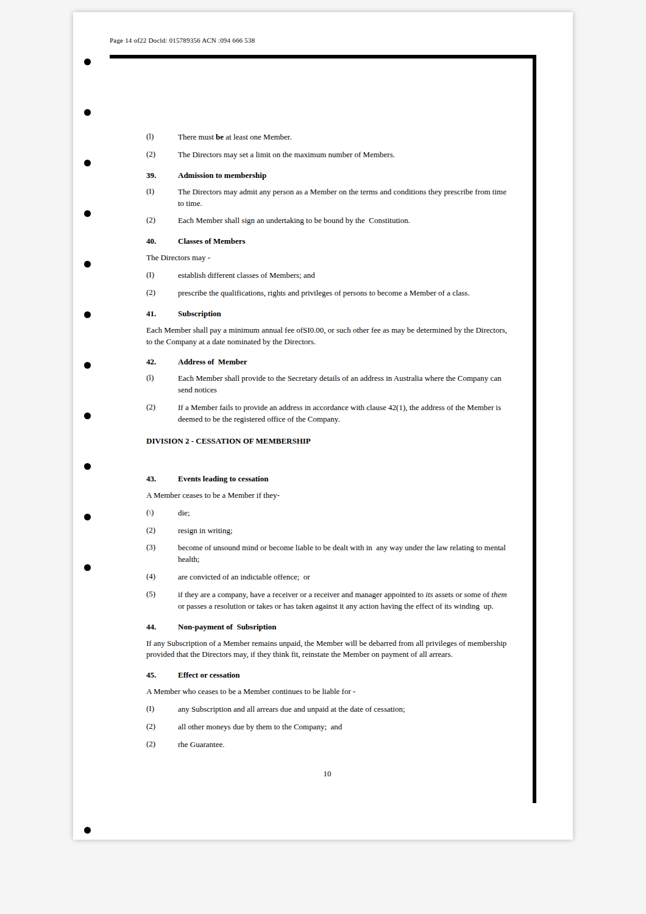Page 14 of22 Docld: 015789356 ACN :094 666 538
(l)
There must be at least one Member.
(2)
The Directors may set a limit on the maximum number of Members.
39.
Admission to membership
(I)
The Directors may admit any person as a Member on the terms and conditions they prescribe from time to time.
(2)
Each Member shall sign an undertaking to be bound by the Constitution.
40.
Classes of Members
The Directors may -
(I)
establish different classes of Members; and
(2)
prescribe the qualifications, rights and privileges of persons to become a Member of a class.
41.
Subscription
Each Member shall pay a minimum annual fee ofSI0.00, or such other fee as may be determined by the Directors, to the Company at a date nominated by the Directors.
42.
Address of Member
(l)
Each Member shall provide to the Secretary details of an address in Australia where the Company can send notices
(2)
If a Member fails to provide an address in accordance with clause 42(1), the address of the Member is deemed to be the registered office of the Company.
DIVISION 2 - CESSATION OF MEMBERSHIP
43.
Events leading to cessation
A Member ceases to be a Member if they-
(\)
die;
(2)
resign in writing;
(3)
become of unsound mind or become liable to be dealt with in any way under the law relating to mental health;
(4)
are convicted of an indictable offence; or
(5)
if they are a company, have a receiver or a receiver and manager appointed to its assets or some of them or passes a resolution or takes or has taken against it any action having the effect of its winding up.
44.
Non-payment of Subsription
If any Subscription of a Member remains unpaid, the Member will be debarred from all privileges of membership provided that the Directors may, if they think fit, reinstate the Member on payment of all arrears.
45.
Effect or cessation
A Member who ceases to be a Member continues to be liable for -
(I)
any Subscription and all arrears due and unpaid at the date of cessation;
(2)
all other moneys due by them to the Company; and
(2)
rhe Guarantee.
10